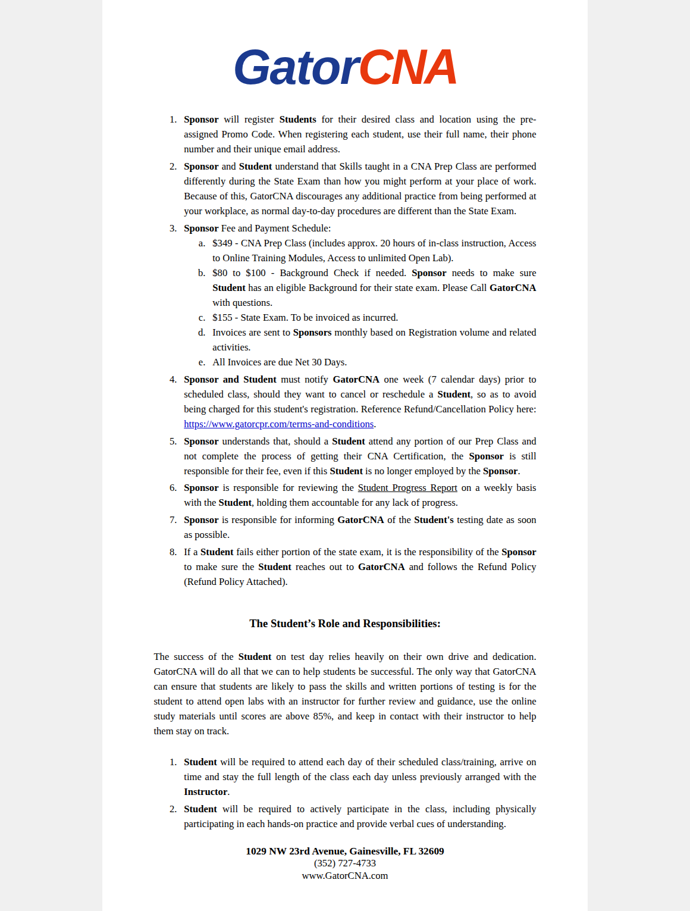Gator CNA
Sponsor will register Students for their desired class and location using the pre-assigned Promo Code. When registering each student, use their full name, their phone number and their unique email address.
Sponsor and Student understand that Skills taught in a CNA Prep Class are performed differently during the State Exam than how you might perform at your place of work. Because of this, GatorCNA discourages any additional practice from being performed at your workplace, as normal day-to-day procedures are different than the State Exam.
Sponsor Fee and Payment Schedule:
$349 - CNA Prep Class (includes approx. 20 hours of in-class instruction, Access to Online Training Modules, Access to unlimited Open Lab).
$80 to $100 - Background Check if needed. Sponsor needs to make sure Student has an eligible Background for their state exam. Please Call GatorCNA with questions.
$155 - State Exam. To be invoiced as incurred.
Invoices are sent to Sponsors monthly based on Registration volume and related activities.
All Invoices are due Net 30 Days.
Sponsor and Student must notify GatorCNA one week (7 calendar days) prior to scheduled class, should they want to cancel or reschedule a Student, so as to avoid being charged for this student's registration. Reference Refund/Cancellation Policy here: https://www.gatorcpr.com/terms-and-conditions.
Sponsor understands that, should a Student attend any portion of our Prep Class and not complete the process of getting their CNA Certification, the Sponsor is still responsible for their fee, even if this Student is no longer employed by the Sponsor.
Sponsor is responsible for reviewing the Student Progress Report on a weekly basis with the Student, holding them accountable for any lack of progress.
Sponsor is responsible for informing GatorCNA of the Student's testing date as soon as possible.
If a Student fails either portion of the state exam, it is the responsibility of the Sponsor to make sure the Student reaches out to GatorCNA and follows the Refund Policy (Refund Policy Attached).
The Student’s Role and Responsibilities:
The success of the Student on test day relies heavily on their own drive and dedication. GatorCNA will do all that we can to help students be successful. The only way that GatorCNA can ensure that students are likely to pass the skills and written portions of testing is for the student to attend open labs with an instructor for further review and guidance, use the online study materials until scores are above 85%, and keep in contact with their instructor to help them stay on track.
Student will be required to attend each day of their scheduled class/training, arrive on time and stay the full length of the class each day unless previously arranged with the Instructor.
Student will be required to actively participate in the class, including physically participating in each hands-on practice and provide verbal cues of understanding.
1029 NW 23rd Avenue, Gainesville, FL 32609
(352) 727-4733
www.GatorCNA.com